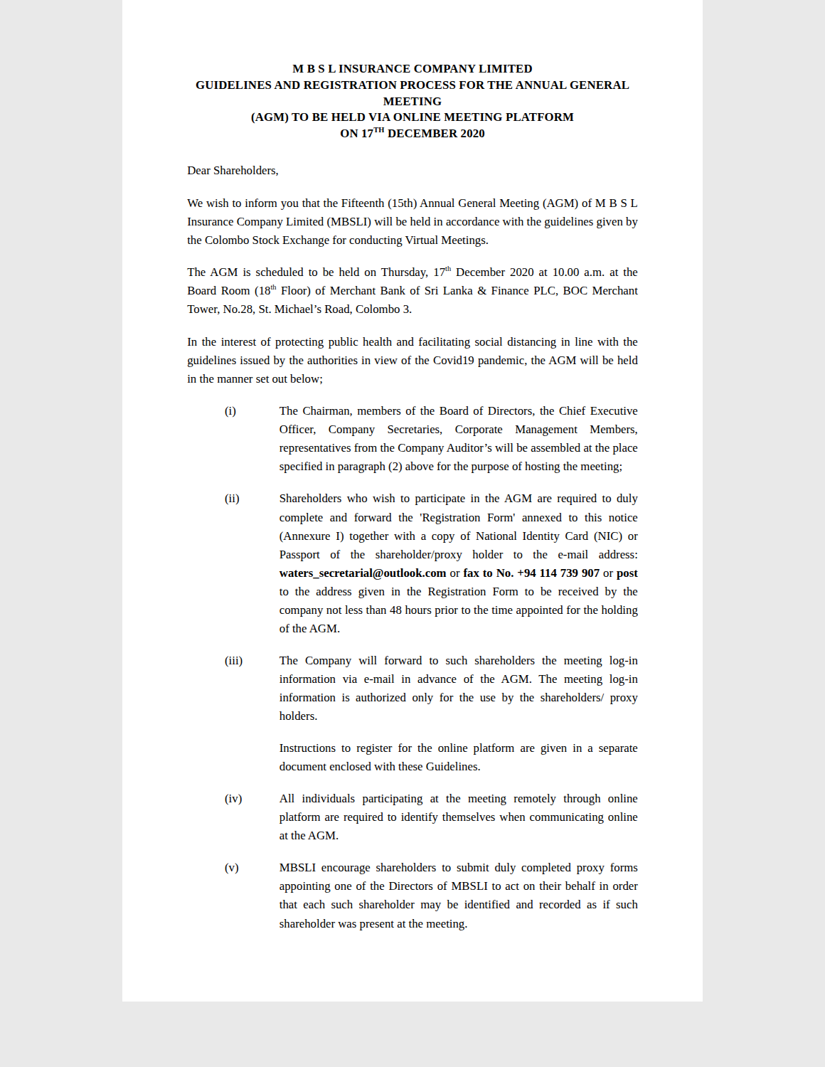M B S L INSURANCE COMPANY LIMITED
GUIDELINES AND REGISTRATION PROCESS FOR THE ANNUAL GENERAL MEETING
(AGM) TO BE HELD VIA ONLINE MEETING PLATFORM
ON 17TH DECEMBER 2020
Dear Shareholders,
We wish to inform you that the Fifteenth (15th) Annual General Meeting (AGM) of M B S L Insurance Company Limited (MBSLI) will be held in accordance with the guidelines given by the Colombo Stock Exchange for conducting Virtual Meetings.
The AGM is scheduled to be held on Thursday, 17th December 2020 at 10.00 a.m. at the Board Room (18th Floor) of Merchant Bank of Sri Lanka & Finance PLC, BOC Merchant Tower, No.28, St. Michael’s Road, Colombo 3.
In the interest of protecting public health and facilitating social distancing in line with the guidelines issued by the authorities in view of the Covid19 pandemic, the AGM will be held in the manner set out below;
(i) The Chairman, members of the Board of Directors, the Chief Executive Officer, Company Secretaries, Corporate Management Members, representatives from the Company Auditor’s will be assembled at the place specified in paragraph (2) above for the purpose of hosting the meeting;
(ii) Shareholders who wish to participate in the AGM are required to duly complete and forward the 'Registration Form' annexed to this notice (Annexure I) together with a copy of National Identity Card (NIC) or Passport of the shareholder/proxy holder to the e-mail address: waters_secretarial@outlook.com or fax to No. +94 114 739 907 or post to the address given in the Registration Form to be received by the company not less than 48 hours prior to the time appointed for the holding of the AGM.
(iii) The Company will forward to such shareholders the meeting log-in information via e-mail in advance of the AGM. The meeting log-in information is authorized only for the use by the shareholders/ proxy holders.
Instructions to register for the online platform are given in a separate document enclosed with these Guidelines.
(iv) All individuals participating at the meeting remotely through online platform are required to identify themselves when communicating online at the AGM.
(v) MBSLI encourage shareholders to submit duly completed proxy forms appointing one of the Directors of MBSLI to act on their behalf in order that each such shareholder may be identified and recorded as if such shareholder was present at the meeting.